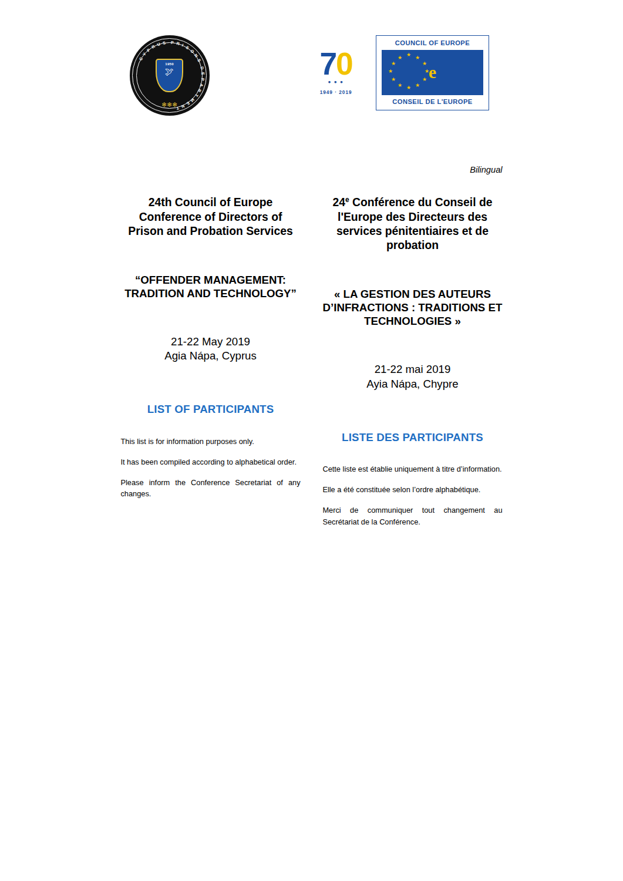C Y P R U S P R I S O N S D E P A R T M E N T
1950
🕊
❄❄❄
70
● ● ●
1949 · 2019
COUNCIL OF EUROPE
★
★
★
★
★
★
★
★
★
★
★
★
e
CONSEIL DE L'EUROPE
Bilingual
24th Council of Europe Conference of Directors of Prison and Probation Services
“Offender management: tradition and technology”
21-22 May 2019
Agia Nápa, Cyprus
LIST OF PARTICIPANTS
This list is for information purposes only.
It has been compiled according to alphabetical order.
Please inform the Conference Secretariat of any changes.
24e Conférence du Conseil de l'Europe des Directeurs des services pénitentiaires et de probation
« La gestion des auteurs d’infractions : traditions et technologies »
21-22 mai 2019
Ayia Nápa, Chypre
LISTE DES PARTICIPANTS
Cette liste est établie uniquement à titre d’information.
Elle a été constituée selon l’ordre alphabétique.
Merci de communiquer tout changement au Secrétariat de la Conférence.